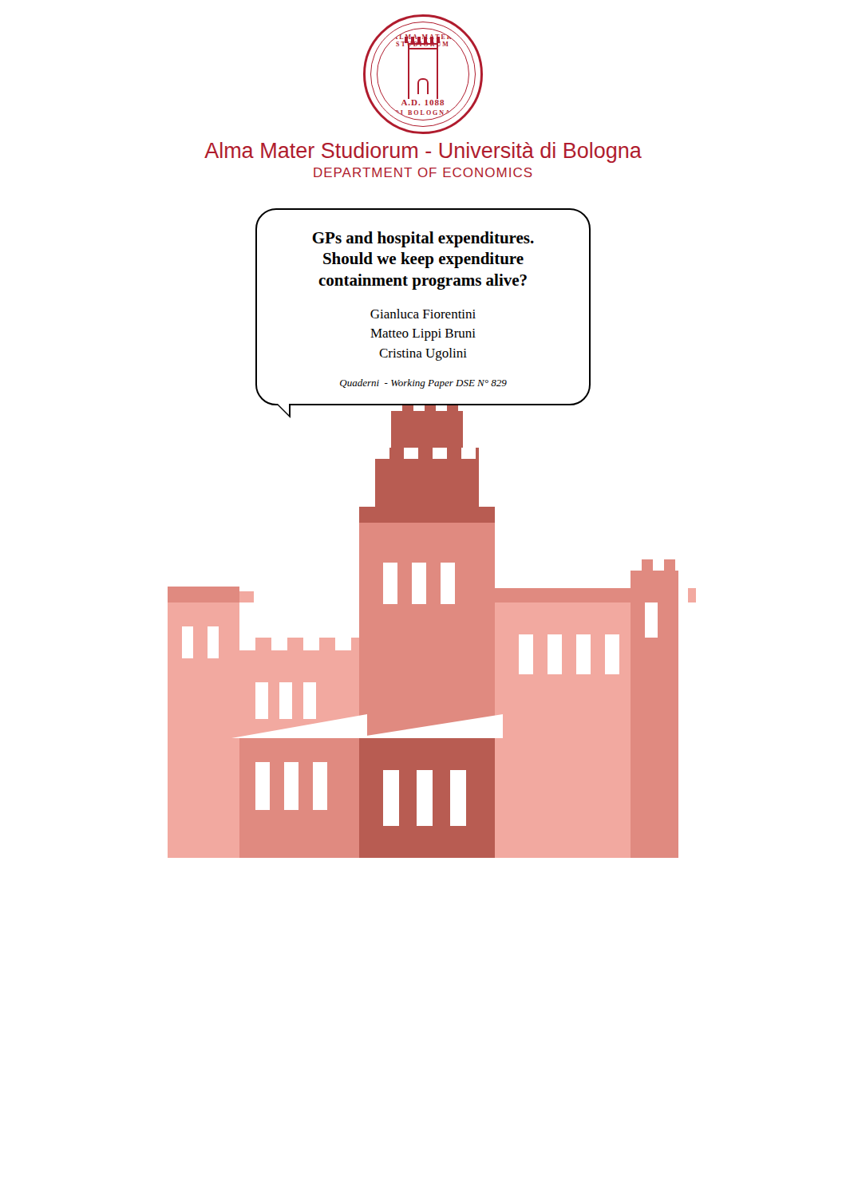ALMA MATER STUDIORUM
A.D. 1088
DI BOLOGNA
Alma Mater Studiorum - Università di Bologna
Department of Economics
GPs and hospital expenditures.
Should we keep expenditure
containment programs alive?
Gianluca Fiorentini
Matteo Lippi Bruni
Cristina Ugolini
Quaderni - Working Paper DSE N° 829